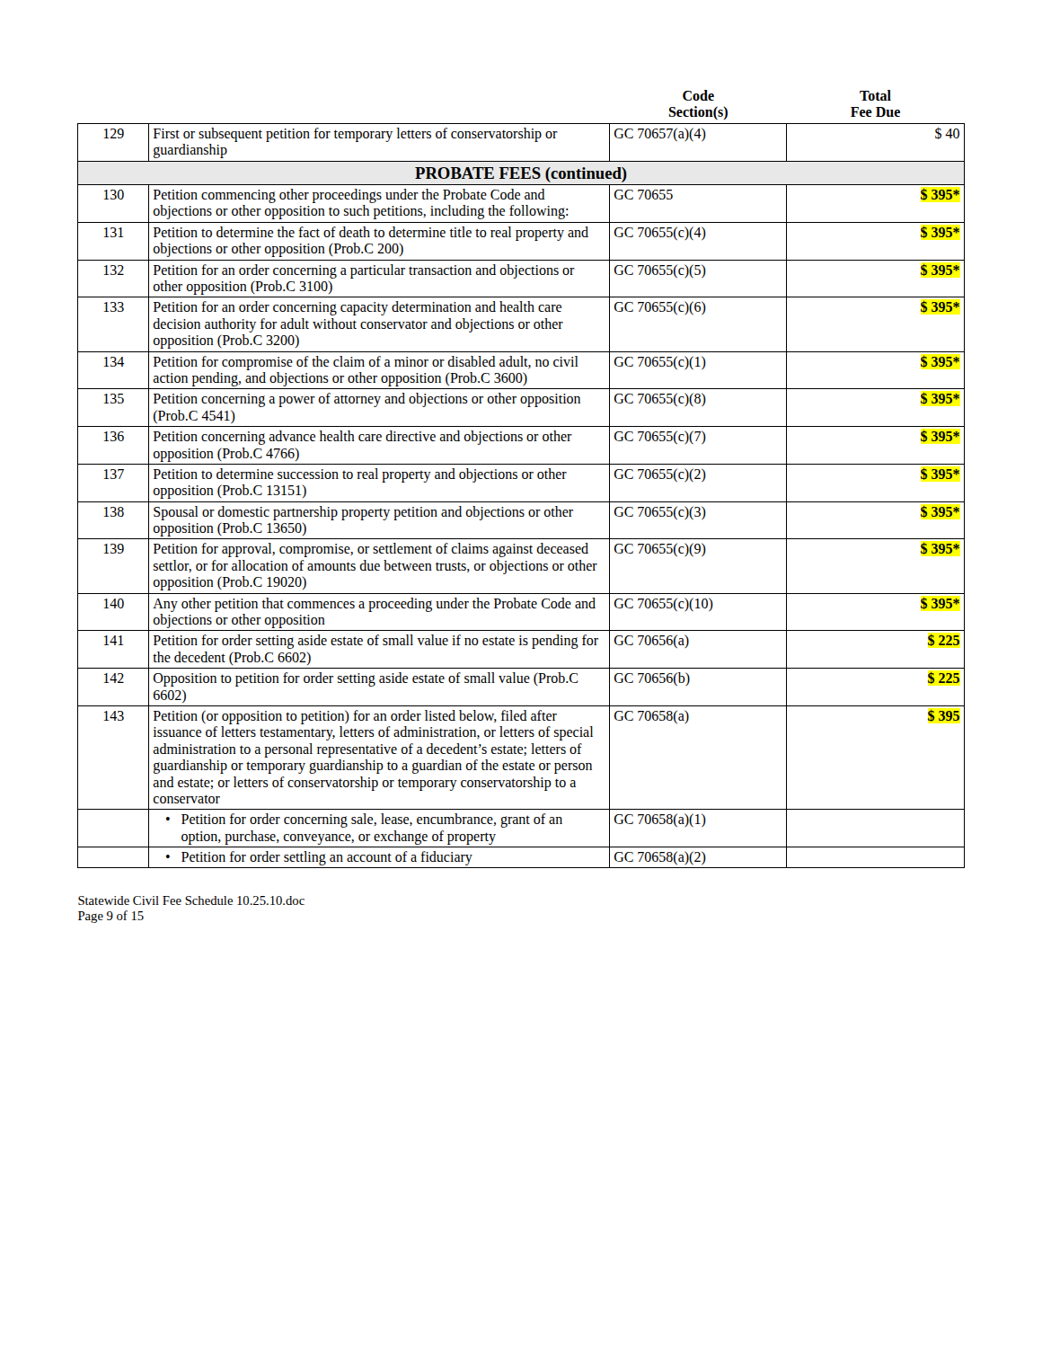| | | Code Section(s) | Total Fee Due |
| 129 | First or subsequent petition for temporary letters of conservatorship or guardianship | GC 70657(a)(4) | $ 40 |
| PROBATE FEES (continued) |
| 130 | Petition commencing other proceedings under the Probate Code and objections or other opposition to such petitions, including the following: | GC 70655 | $ 395* |
| 131 | Petition to determine the fact of death to determine title to real property and objections or other opposition (Prob.C 200) | GC 70655(c)(4) | $ 395* |
| 132 | Petition for an order concerning a particular transaction and objections or other opposition (Prob.C 3100) | GC 70655(c)(5) | $ 395* |
| 133 | Petition for an order concerning capacity determination and health care decision authority for adult without conservator and objections or other opposition (Prob.C 3200) | GC 70655(c)(6) | $ 395* |
| 134 | Petition for compromise of the claim of a minor or disabled adult, no civil action pending, and objections or other opposition (Prob.C 3600) | GC 70655(c)(1) | $ 395* |
| 135 | Petition concerning a power of attorney and objections or other opposition (Prob.C 4541) | GC 70655(c)(8) | $ 395* |
| 136 | Petition concerning advance health care directive and objections or other opposition (Prob.C 4766) | GC 70655(c)(7) | $ 395* |
| 137 | Petition to determine succession to real property and objections or other opposition (Prob.C 13151) | GC 70655(c)(2) | $ 395* |
| 138 | Spousal or domestic partnership property petition and objections or other opposition (Prob.C 13650) | GC 70655(c)(3) | $ 395* |
| 139 | Petition for approval, compromise, or settlement of claims against deceased settlor, or for allocation of amounts due between trusts, or objections or other opposition (Prob.C 19020) | GC 70655(c)(9) | $ 395* |
| 140 | Any other petition that commences a proceeding under the Probate Code and objections or other opposition | GC 70655(c)(10) | $ 395* |
| 141 | Petition for order setting aside estate of small value if no estate is pending for the decedent (Prob.C 6602) | GC 70656(a) | $ 225 |
| 142 | Opposition to petition for order setting aside estate of small value (Prob.C 6602) | GC 70656(b) | $ 225 |
| 143 | Petition (or opposition to petition) for an order listed below, filed after issuance of letters testamentary, letters of administration, or letters of special administration to a personal representative of a decedent’s estate; letters of guardianship or temporary guardianship to a guardian of the estate or person and estate; or letters of conservatorship or temporary conservatorship to a conservator | GC 70658(a) | $ 395 |
| | • Petition for order concerning sale, lease, encumbrance, grant of an option, purchase, conveyance, or exchange of property | GC 70658(a)(1) | |
| | • Petition for order settling an account of a fiduciary | GC 70658(a)(2) | |
Statewide Civil Fee Schedule 10.25.10.doc
Page 9 of 15